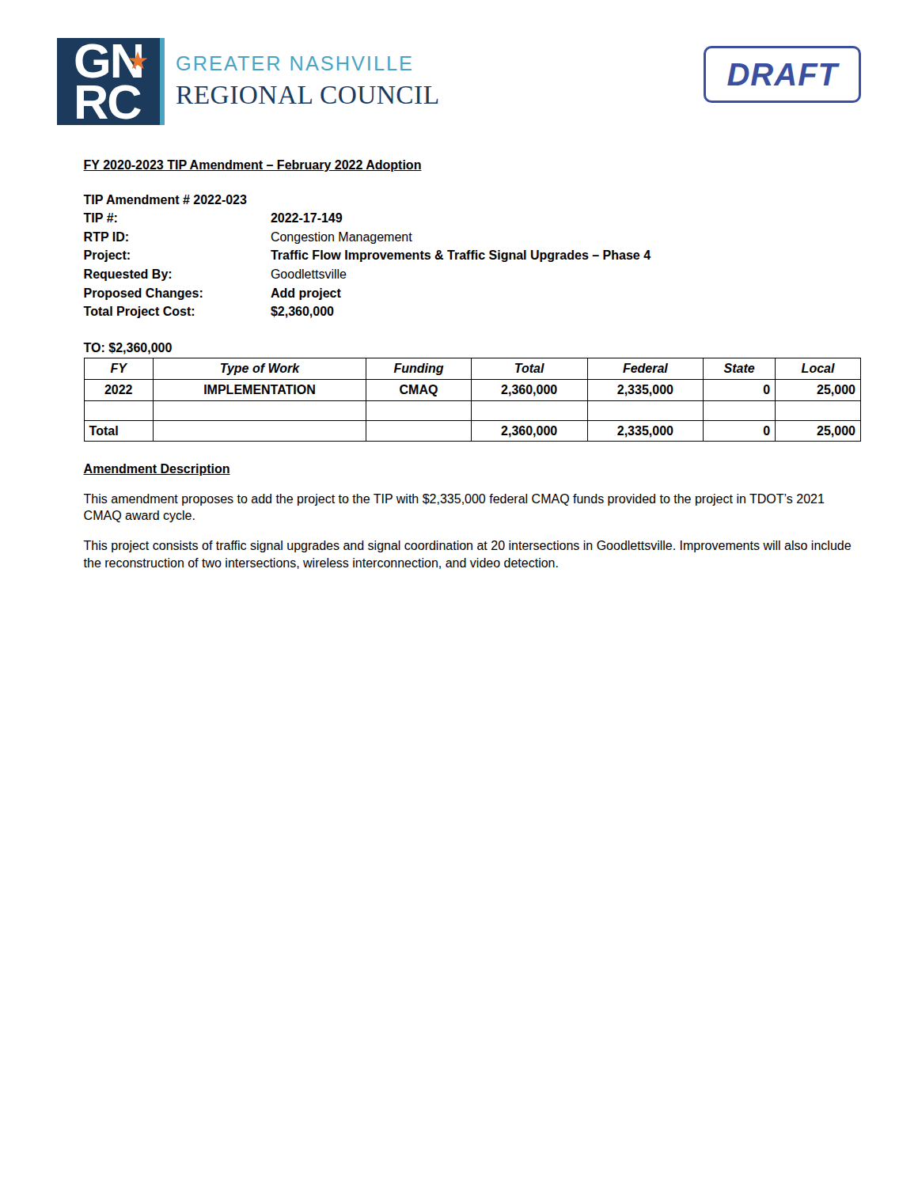GN RC
★
GREATER NASHVILLE
REGIONAL COUNCIL
DRAFT
FY 2020-2023 TIP Amendment – February 2022 Adoption
| TIP Amendment # 2022-023 | |
| TIP #: | 2022-17-149 |
| RTP ID: | Congestion Management |
| Project: | Traffic Flow Improvements & Traffic Signal Upgrades – Phase 4 |
| Requested By: | Goodlettsville |
| Proposed Changes: | Add project |
| Total Project Cost: | $2,360,000 |
TO: $2,360,000
| FY | Type of Work | Funding | Total | Federal | State | Local |
| --- | --- | --- | --- | --- | --- | --- |
| 2022 | IMPLEMENTATION | CMAQ | 2,360,000 | 2,335,000 | 0 | 25,000 |
| Total | | | 2,360,000 | 2,335,000 | 0 | 25,000 |
Amendment Description
This amendment proposes to add the project to the TIP with $2,335,000 federal CMAQ funds provided to the project in TDOT’s 2021 CMAQ award cycle.
This project consists of traffic signal upgrades and signal coordination at 20 intersections in Goodlettsville. Improvements will also include the reconstruction of two intersections, wireless interconnection, and video detection.